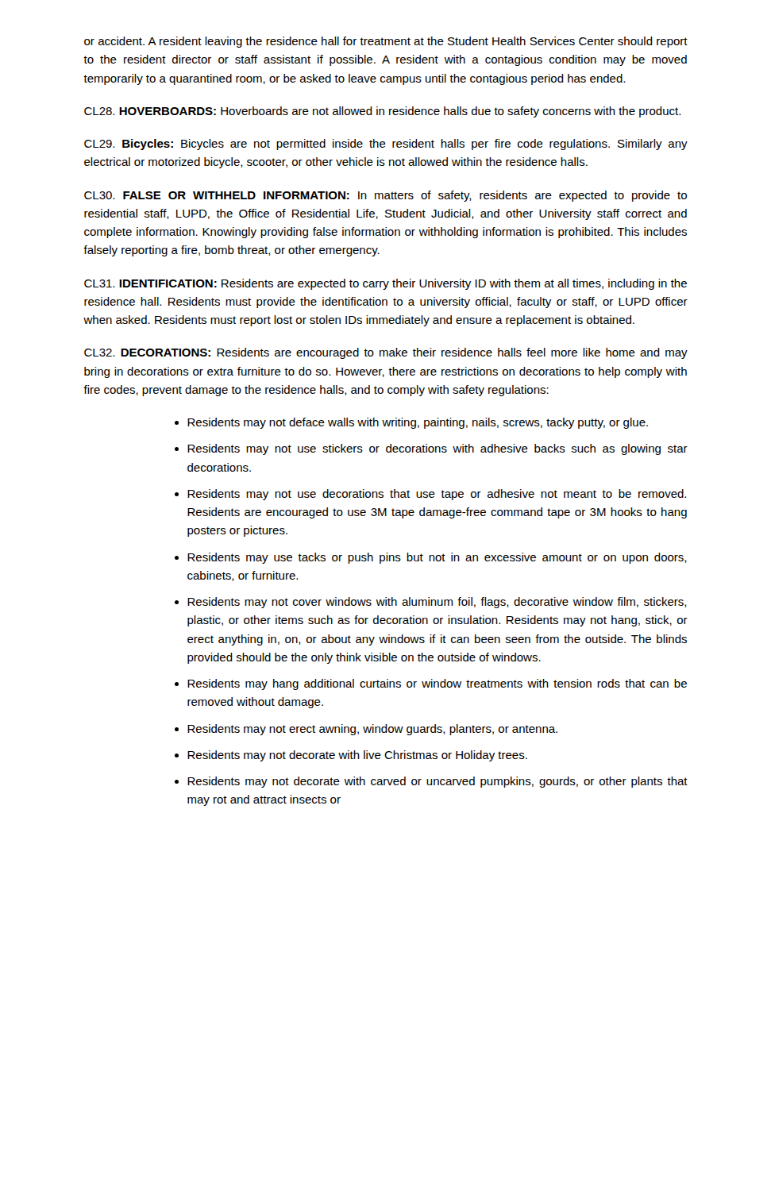or accident. A resident leaving the residence hall for treatment at the Student Health Services Center should report to the resident director or staff assistant if possible. A resident with a contagious condition may be moved temporarily to a quarantined room, or be asked to leave campus until the contagious period has ended.
CL28. HOVERBOARDS: Hoverboards are not allowed in residence halls due to safety concerns with the product.
CL29. Bicycles: Bicycles are not permitted inside the resident halls per fire code regulations. Similarly any electrical or motorized bicycle, scooter, or other vehicle is not allowed within the residence halls.
CL30. FALSE OR WITHHELD INFORMATION: In matters of safety, residents are expected to provide to residential staff, LUPD, the Office of Residential Life, Student Judicial, and other University staff correct and complete information. Knowingly providing false information or withholding information is prohibited. This includes falsely reporting a fire, bomb threat, or other emergency.
CL31. IDENTIFICATION: Residents are expected to carry their University ID with them at all times, including in the residence hall. Residents must provide the identification to a university official, faculty or staff, or LUPD officer when asked. Residents must report lost or stolen IDs immediately and ensure a replacement is obtained.
CL32. DECORATIONS: Residents are encouraged to make their residence halls feel more like home and may bring in decorations or extra furniture to do so. However, there are restrictions on decorations to help comply with fire codes, prevent damage to the residence halls, and to comply with safety regulations:
Residents may not deface walls with writing, painting, nails, screws, tacky putty, or glue.
Residents may not use stickers or decorations with adhesive backs such as glowing star decorations.
Residents may not use decorations that use tape or adhesive not meant to be removed. Residents are encouraged to use 3M tape damage-free command tape or 3M hooks to hang posters or pictures.
Residents may use tacks or push pins but not in an excessive amount or on upon doors, cabinets, or furniture.
Residents may not cover windows with aluminum foil, flags, decorative window film, stickers, plastic, or other items such as for decoration or insulation. Residents may not hang, stick, or erect anything in, on, or about any windows if it can been seen from the outside. The blinds provided should be the only think visible on the outside of windows.
Residents may hang additional curtains or window treatments with tension rods that can be removed without damage.
Residents may not erect awning, window guards, planters, or antenna.
Residents may not decorate with live Christmas or Holiday trees.
Residents may not decorate with carved or uncarved pumpkins, gourds, or other plants that may rot and attract insects or